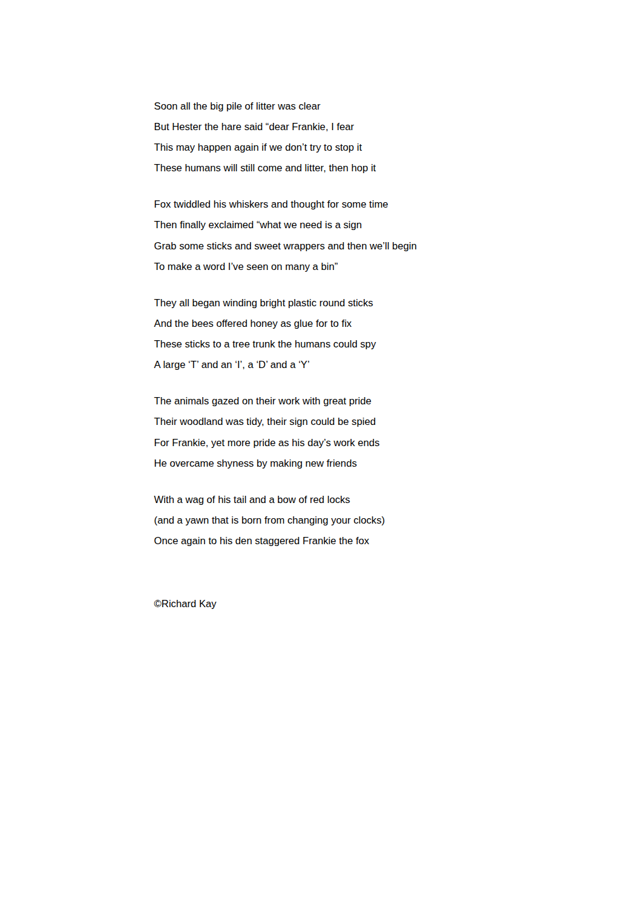Soon all the big pile of litter was clear
But Hester the hare said “dear Frankie, I fear
This may happen again if we don’t try to stop it
These humans will still come and litter, then hop it
Fox twiddled his whiskers and thought for some time
Then finally exclaimed “what we need is a sign
Grab some sticks and sweet wrappers and then we’ll begin
To make a word I’ve seen on many a bin”
They all began winding bright plastic round sticks
And the bees offered honey as glue for to fix
These sticks to a tree trunk the humans could spy
A large ‘T’ and an ‘I’, a ‘D’ and a ‘Y’
The animals gazed on their work with great pride
Their woodland was tidy, their sign could be spied
For Frankie, yet more pride as his day’s work ends
He overcame shyness by making new friends
With a wag of his tail and a bow of red locks
(and a yawn that is born from changing your clocks)
Once again to his den staggered Frankie the fox
©Richard Kay